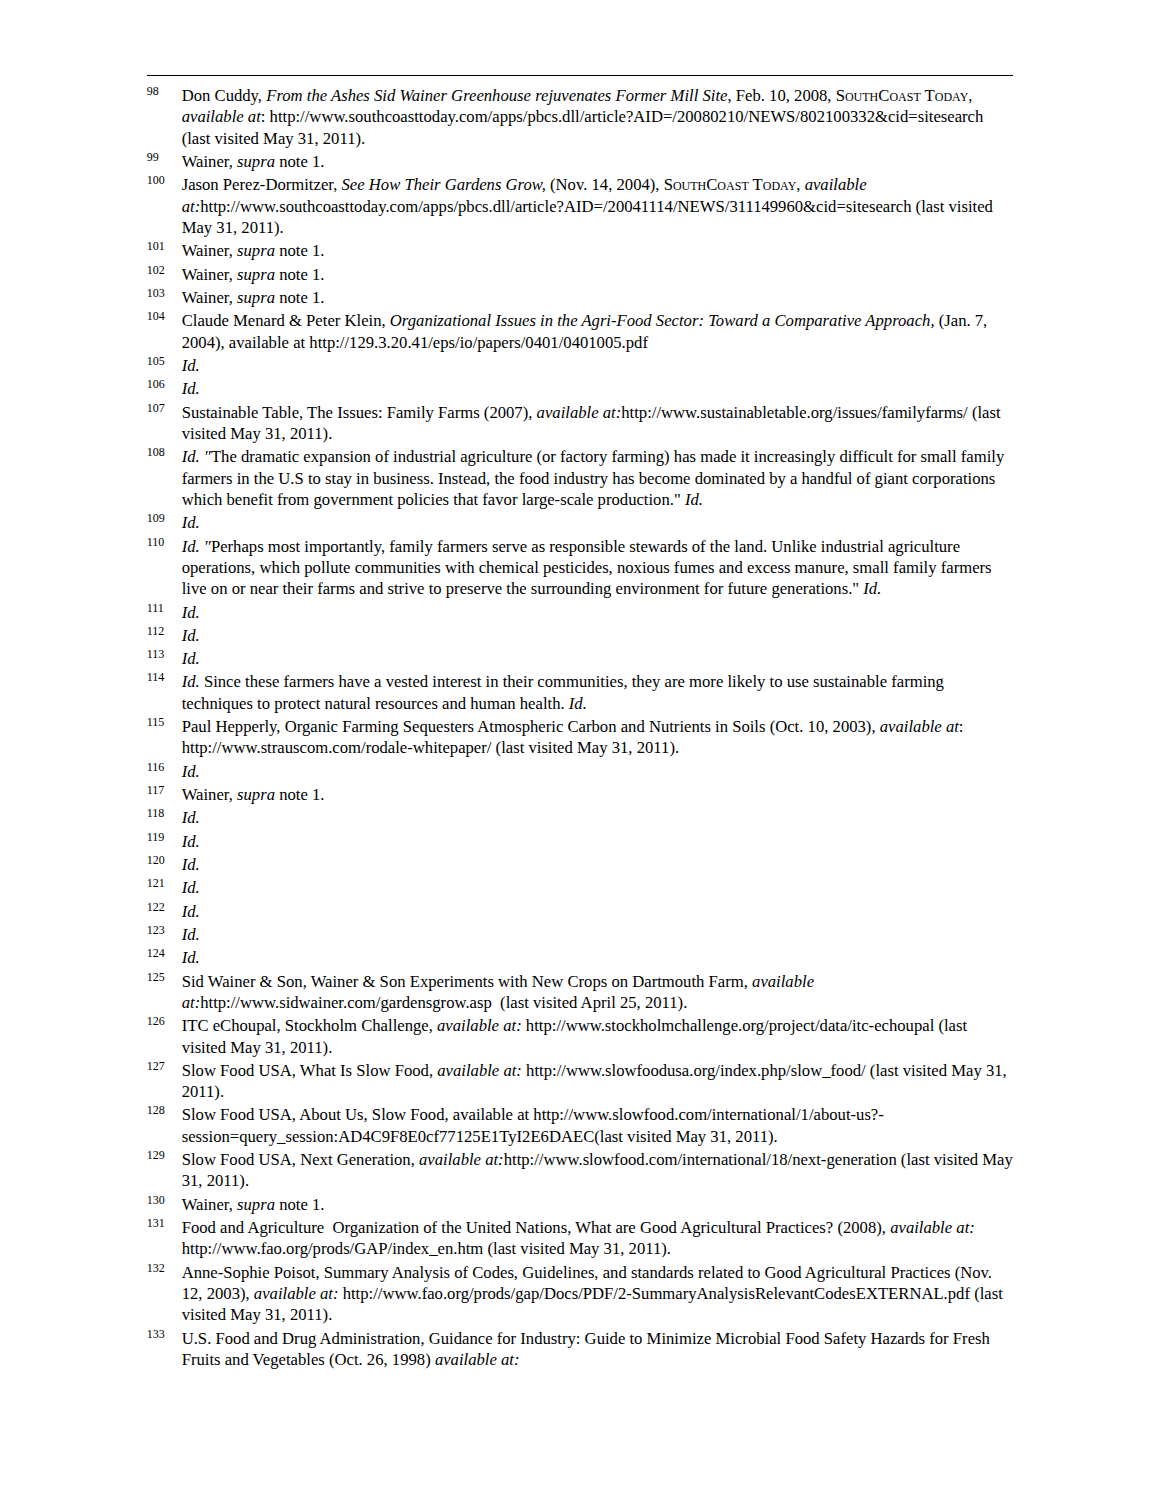98 Don Cuddy, From the Ashes Sid Wainer Greenhouse rejuvenates Former Mill Site, Feb. 10, 2008, SouthCoast Today, available at: http://www.southcoasttoday.com/apps/pbcs.dll/article?AID=/20080210/NEWS/802100332&cid=sitesearch (last visited May 31, 2011).
99 Wainer, supra note 1.
100 Jason Perez-Dormitzer, See How Their Gardens Grow, (Nov. 14, 2004), SouthCoast Today, available at: http://www.southcoasttoday.com/apps/pbcs.dll/article?AID=/20041114/NEWS/311149960&cid=sitesearch (last visited May 31, 2011).
101 Wainer, supra note 1.
102 Wainer, supra note 1.
103 Wainer, supra note 1.
104 Claude Menard & Peter Klein, Organizational Issues in the Agri-Food Sector: Toward a Comparative Approach, (Jan. 7, 2004), available at http://129.3.20.41/eps/io/papers/0401/0401005.pdf
105 Id.
106 Id.
107 Sustainable Table, The Issues: Family Farms (2007), available at: http://www.sustainabletable.org/issues/familyfarms/ (last visited May 31, 2011).
108 Id. "The dramatic expansion of industrial agriculture (or factory farming) has made it increasingly difficult for small family farmers in the U.S to stay in business. Instead, the food industry has become dominated by a handful of giant corporations which benefit from government policies that favor large-scale production." Id.
109 Id.
110 Id. "Perhaps most importantly, family farmers serve as responsible stewards of the land. Unlike industrial agriculture operations, which pollute communities with chemical pesticides, noxious fumes and excess manure, small family farmers live on or near their farms and strive to preserve the surrounding environment for future generations." Id.
111 Id.
112 Id.
113 Id.
114 Id. Since these farmers have a vested interest in their communities, they are more likely to use sustainable farming techniques to protect natural resources and human health. Id.
115 Paul Hepperly, Organic Farming Sequesters Atmospheric Carbon and Nutrients in Soils (Oct. 10, 2003), available at: http://www.strauscom.com/rodale-whitepaper/ (last visited May 31, 2011).
116 Id.
117 Wainer, supra note 1.
118 Id.
119 Id.
120 Id.
121 Id.
122 Id.
123 Id.
124 Id.
125 Sid Wainer & Son, Wainer & Son Experiments with New Crops on Dartmouth Farm, available at: http://www.sidwainer.com/gardensgrow.asp (last visited April 25, 2011).
126 ITC eChoupal, Stockholm Challenge, available at: http://www.stockholmchallenge.org/project/data/itc-echoupal (last visited May 31, 2011).
127 Slow Food USA, What Is Slow Food, available at: http://www.slowfoodusa.org/index.php/slow_food/ (last visited May 31, 2011).
128 Slow Food USA, About Us, Slow Food, available at http://www.slowfood.com/international/1/about-us?-session=query_session:AD4C9F8E0cf77125E1TyI2E6DAEC(last visited May 31, 2011).
129 Slow Food USA, Next Generation, available at: http://www.slowfood.com/international/18/next-generation (last visited May 31, 2011).
130 Wainer, supra note 1.
131 Food and Agriculture Organization of the United Nations, What are Good Agricultural Practices? (2008), available at: http://www.fao.org/prods/GAP/index_en.htm (last visited May 31, 2011).
132 Anne-Sophie Poisot, Summary Analysis of Codes, Guidelines, and standards related to Good Agricultural Practices (Nov. 12, 2003), available at: http://www.fao.org/prods/gap/Docs/PDF/2-SummaryAnalysisRelevantCodesEXTERNAL.pdf (last visited May 31, 2011).
133 U.S. Food and Drug Administration, Guidance for Industry: Guide to Minimize Microbial Food Safety Hazards for Fresh Fruits and Vegetables (Oct. 26, 1998) available at: